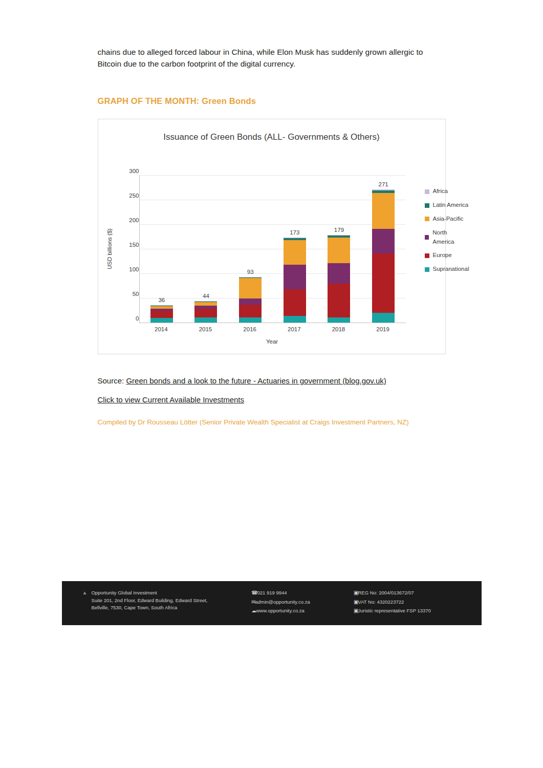chains due to alleged forced labour in China, while Elon Musk has suddenly grown allergic to Bitcoin due to the carbon footprint of the digital currency.
GRAPH OF THE MONTH: Green Bonds
Issuance of Green Bonds (ALL- Governments & Others)
USD billions ($)
| 300 | 36 44 93 173 179 271 |
| 250 |
| 200 |
| 150 |
| 100 |
| 50 |
| 0 |
201420152016201720182019
Year
Africa
Latin America
Asia-Pacific
North America
Europe
Supranational
Source: Green bonds and a look to the future - Actuaries in government (blog.gov.uk)
Click to view Current Available Investments
Compiled by Dr Rousseau Lötter (Senior Private Wealth Specialist at Craigs Investment Partners, NZ)
▲
Opportunity Global Investment
Suite 201, 2nd Floor, Edward Building, Edward Street,
Bellville, 7530, Cape Town, South Africa
☎021 919 9944
✉admin@opportunity.co.za
☁www.opportunity.co.za
▣REG No: 2004/013672/07
▣VAT No: 4320223722
▣Juristic representative FSP 13370